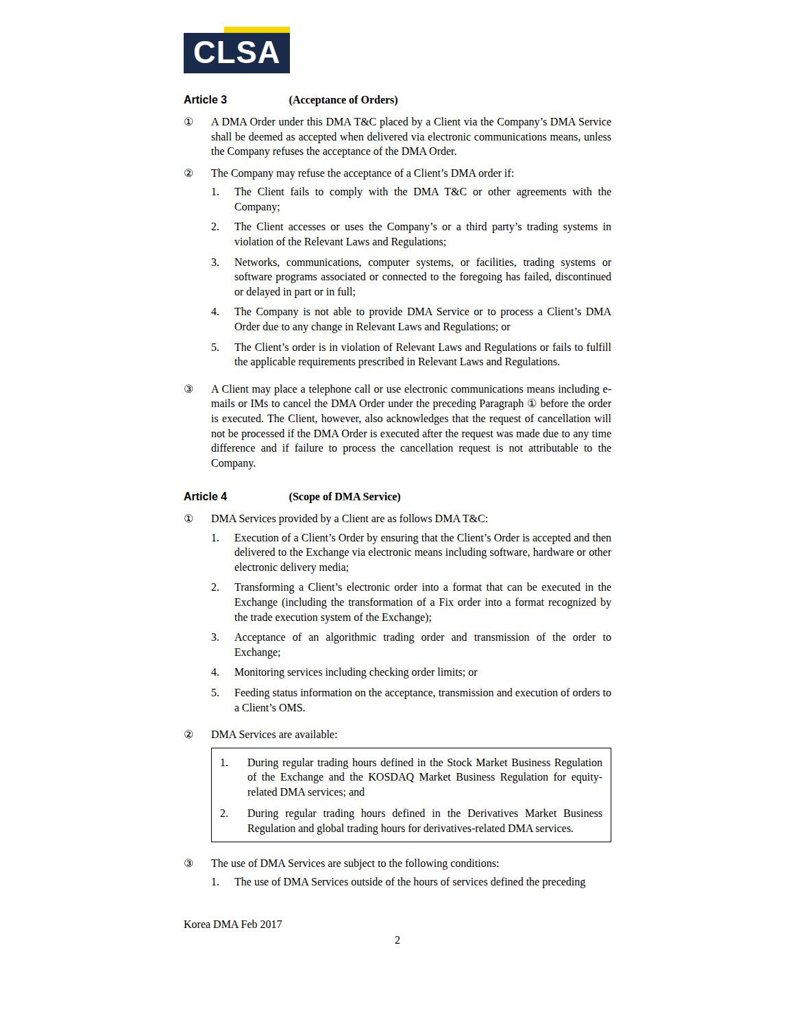CLSA
Article 3 (Acceptance of Orders)
①
A DMA Order under this DMA T&C placed by a Client via the Company’s DMA Service shall be deemed as accepted when delivered via electronic communications means, unless the Company refuses the acceptance of the DMA Order.
②
The Company may refuse the acceptance of a Client’s DMA order if:
The Client fails to comply with the DMA T&C or other agreements with the Company;
The Client accesses or uses the Company’s or a third party’s trading systems in violation of the Relevant Laws and Regulations;
Networks, communications, computer systems, or facilities, trading systems or software programs associated or connected to the foregoing has failed, discontinued or delayed in part or in full;
The Company is not able to provide DMA Service or to process a Client’s DMA Order due to any change in Relevant Laws and Regulations; or
The Client’s order is in violation of Relevant Laws and Regulations or fails to fulfill the applicable requirements prescribed in Relevant Laws and Regulations.
③
A Client may place a telephone call or use electronic communications means including e-mails or IMs to cancel the DMA Order under the preceding Paragraph ① before the order is executed. The Client, however, also acknowledges that the request of cancellation will not be processed if the DMA Order is executed after the request was made due to any time difference and if failure to process the cancellation request is not attributable to the Company.
Article 4 (Scope of DMA Service)
①
DMA Services provided by a Client are as follows DMA T&C:
Execution of a Client’s Order by ensuring that the Client’s Order is accepted and then delivered to the Exchange via electronic means including software, hardware or other electronic delivery media;
Transforming a Client’s electronic order into a format that can be executed in the Exchange (including the transformation of a Fix order into a format recognized by the trade execution system of the Exchange);
Acceptance of an algorithmic trading order and transmission of the order to Exchange;
Monitoring services including checking order limits; or
Feeding status information on the acceptance, transmission and execution of orders to a Client’s OMS.
②
DMA Services are available:
During regular trading hours defined in the Stock Market Business Regulation of the Exchange and the KOSDAQ Market Business Regulation for equity-related DMA services; and
During regular trading hours defined in the Derivatives Market Business Regulation and global trading hours for derivatives-related DMA services.
③
The use of DMA Services are subject to the following conditions:
1.
The use of DMA Services outside of the hours of services defined the preceding
Korea DMA Feb 2017
2